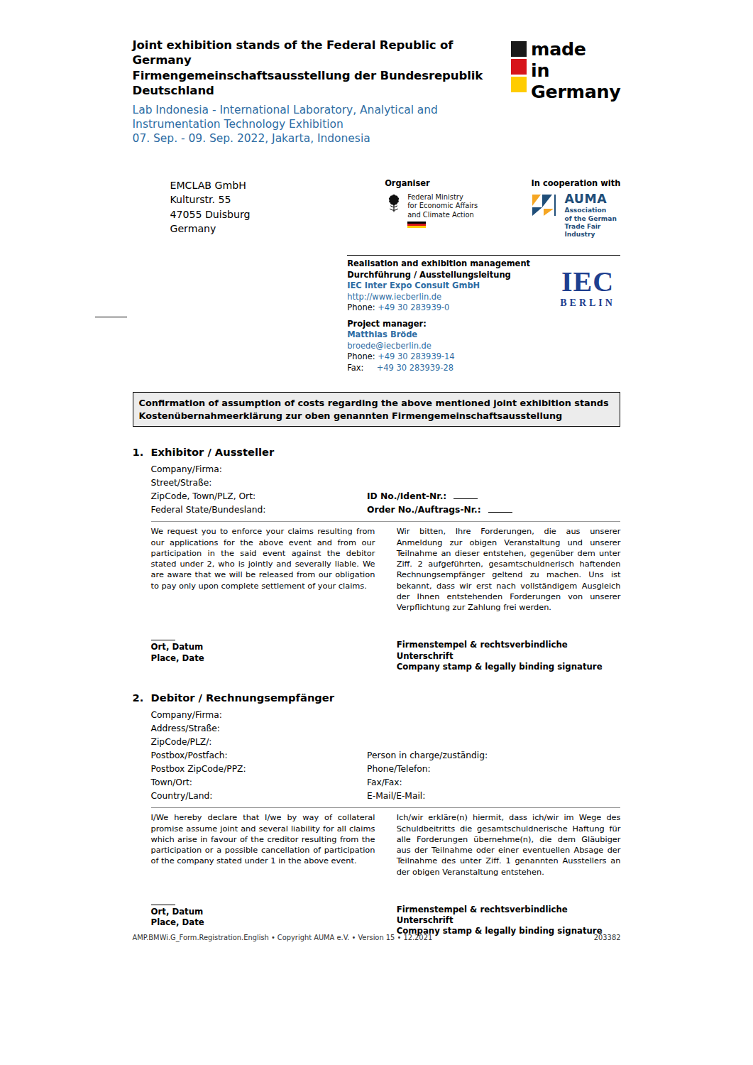Joint exhibition stands of the Federal Republic of Germany
Firmengemeinschaftsausstellung der Bundesrepublik Deutschland
Lab Indonesia - International Laboratory, Analytical and Instrumentation Technology Exhibition 07. Sep. - 09. Sep. 2022, Jakarta, Indonesia
made
in
Germany
EMCLAB GmbH
Kulturstr. 55
47055 Duisburg
Germany
Organiser
Federal Ministry
for Economic Affairs
and Climate Action
In cooperation with
AUMA
Association
of the German
Trade Fair Industry
Realisation and exhibition management
Durchführung / Ausstellungsleitung
IEC Inter Expo Consult GmbH
http://www.iecberlin.de
Phone: +49 30 283939-0
Project manager:
Matthias Bröde
broede@iecberlin.de
Phone: +49 30 283939-14
Fax: +49 30 283939-28
IEC
BERLIN
Confirmation of assumption of costs regarding the above mentioned joint exhibition stands
Kostenübernahmeerklärung zur oben genannten Firmengemeinschaftsausstellung
1. Exhibitor / Aussteller
Company/Firma:
Street/Straße:
ZipCode, Town/PLZ, Ort:
Federal State/Bundesland:
ID No./Ident-Nr.:
Order No./Auftrags-Nr.:
We request you to enforce your claims resulting from our applications for the above event and from our participation in the said event against the debitor stated under 2, who is jointly and severally liable. We are aware that we will be released from our obligation to pay only upon complete settlement of your claims.
Wir bitten, Ihre Forderungen, die aus unserer Anmeldung zur obigen Veranstaltung und unserer Teilnahme an dieser entstehen, gegenüber dem unter Ziff. 2 aufgeführten, gesamtschuldnerisch haftenden Rechnungsempfänger geltend zu machen. Uns ist bekannt, dass wir erst nach vollständigem Ausgleich der Ihnen entstehenden Forderungen von unserer Verpflichtung zur Zahlung frei werden.
Ort, Datum
Place, Date
Firmenstempel & rechtsverbindliche Unterschrift
Company stamp & legally binding signature
2. Debitor / Rechnungsempfänger
Company/Firma:
Address/Straße:
ZipCode/PLZ/:
Postbox/Postfach:
Postbox ZipCode/PPZ:
Town/Ort:
Country/Land:
Person in charge/zuständig:
Phone/Telefon:
Fax/Fax:
E-Mail/E-Mail:
I/We hereby declare that I/we by way of collateral promise assume joint and several liability for all claims which arise in favour of the creditor resulting from the participation or a possible cancellation of participation of the company stated under 1 in the above event.
Ich/wir erkläre(n) hiermit, dass ich/wir im Wege des Schuldbeitritts die gesamtschuldnerische Haftung für alle Forderungen übernehme(n), die dem Gläubiger aus der Teilnahme oder einer eventuellen Absage der Teilnahme des unter Ziff. 1 genannten Ausstellers an der obigen Veranstaltung entstehen.
Ort, Datum
Place, Date
Firmenstempel & rechtsverbindliche Unterschrift
Company stamp & legally binding signature
AMP.BMWi.G_Form.Registration.English • Copyright AUMA e.V. • Version 15 • 12.2021
203382